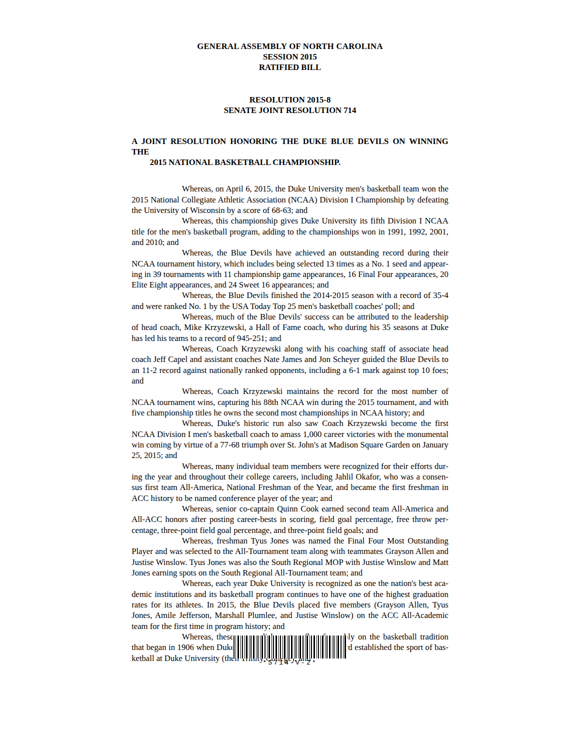GENERAL ASSEMBLY OF NORTH CAROLINA
SESSION 2015
RATIFIED BILL
RESOLUTION 2015-8
SENATE JOINT RESOLUTION 714
A JOINT RESOLUTION HONORING THE DUKE BLUE DEVILS ON WINNING THE 2015 NATIONAL BASKETBALL CHAMPIONSHIP.
Whereas, on April 6, 2015, the Duke University men's basketball team won the 2015 National Collegiate Athletic Association (NCAA) Division I Championship by defeating the University of Wisconsin by a score of 68-63; and
Whereas, this championship gives Duke University its fifth Division I NCAA title for the men's basketball program, adding to the championships won in 1991, 1992, 2001, and 2010; and
Whereas, the Blue Devils have achieved an outstanding record during their NCAA tournament history, which includes being selected 13 times as a No. 1 seed and appearing in 39 tournaments with 11 championship game appearances, 16 Final Four appearances, 20 Elite Eight appearances, and 24 Sweet 16 appearances; and
Whereas, the Blue Devils finished the 2014-2015 season with a record of 35-4 and were ranked No. 1 by the USA Today Top 25 men's basketball coaches' poll; and
Whereas, much of the Blue Devils' success can be attributed to the leadership of head coach, Mike Krzyzewski, a Hall of Fame coach, who during his 35 seasons at Duke has led his teams to a record of 945-251; and
Whereas, Coach Krzyzewski along with his coaching staff of associate head coach Jeff Capel and assistant coaches Nate James and Jon Scheyer guided the Blue Devils to an 11-2 record against nationally ranked opponents, including a 6-1 mark against top 10 foes; and
Whereas, Coach Krzyzewski maintains the record for the most number of NCAA tournament wins, capturing his 88th NCAA win during the 2015 tournament, and with five championship titles he owns the second most championships in NCAA history; and
Whereas, Duke's historic run also saw Coach Krzyzewski become the first NCAA Division I men's basketball coach to amass 1,000 career victories with the monumental win coming by virtue of a 77-68 triumph over St. John's at Madison Square Garden on January 25, 2015; and
Whereas, many individual team members were recognized for their efforts during the year and throughout their college careers, including Jahlil Okafor, who was a consensus first team All-America, National Freshman of the Year, and became the first freshman in ACC history to be named conference player of the year; and
Whereas, senior co-captain Quinn Cook earned second team All-America and All-ACC honors after posting career-bests in scoring, field goal percentage, free throw percentage, three-point field goal percentage, and three-point field goals; and
Whereas, freshman Tyus Jones was named the Final Four Most Outstanding Player and was selected to the All-Tournament team along with teammates Grayson Allen and Justise Winslow. Tyus Jones was also the South Regional MOP with Justise Winslow and Matt Jones earning spots on the South Regional All-Tournament team; and
Whereas, each year Duke University is recognized as one the nation's best academic institutions and its basketball program continues to have one of the highest graduation rates for its athletes. In 2015, the Blue Devils placed five members (Grayson Allen, Tyus Jones, Amile Jefferson, Marshall Plumlee, and Justise Winslow) on the ACC All-Academic team for the first time in program history; and
Whereas, these accomplishments reflect favorably on the basketball tradition that began in 1906 when Duke alumnus Wilbur Wade "Cap" Card established the sport of basketball at Duke University (then Trinity College); and
*S714-V-2*